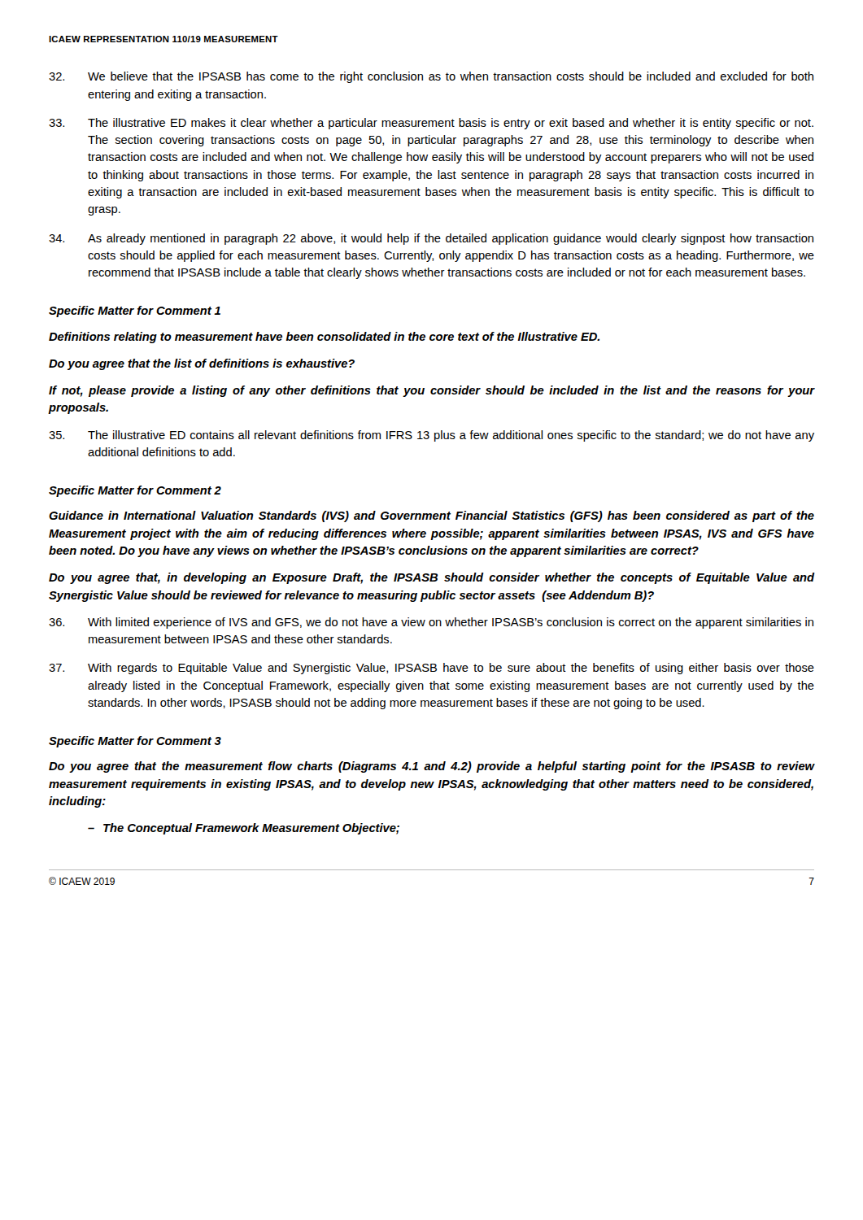ICAEW REPRESENTATION 110/19 MEASUREMENT
32. We believe that the IPSASB has come to the right conclusion as to when transaction costs should be included and excluded for both entering and exiting a transaction.
33. The illustrative ED makes it clear whether a particular measurement basis is entry or exit based and whether it is entity specific or not. The section covering transactions costs on page 50, in particular paragraphs 27 and 28, use this terminology to describe when transaction costs are included and when not. We challenge how easily this will be understood by account preparers who will not be used to thinking about transactions in those terms. For example, the last sentence in paragraph 28 says that transaction costs incurred in exiting a transaction are included in exit-based measurement bases when the measurement basis is entity specific. This is difficult to grasp.
34. As already mentioned in paragraph 22 above, it would help if the detailed application guidance would clearly signpost how transaction costs should be applied for each measurement bases. Currently, only appendix D has transaction costs as a heading. Furthermore, we recommend that IPSASB include a table that clearly shows whether transactions costs are included or not for each measurement bases.
Specific Matter for Comment 1
Definitions relating to measurement have been consolidated in the core text of the Illustrative ED.
Do you agree that the list of definitions is exhaustive?
If not, please provide a listing of any other definitions that you consider should be included in the list and the reasons for your proposals.
35. The illustrative ED contains all relevant definitions from IFRS 13 plus a few additional ones specific to the standard; we do not have any additional definitions to add.
Specific Matter for Comment 2
Guidance in International Valuation Standards (IVS) and Government Financial Statistics (GFS) has been considered as part of the Measurement project with the aim of reducing differences where possible; apparent similarities between IPSAS, IVS and GFS have been noted. Do you have any views on whether the IPSASB’s conclusions on the apparent similarities are correct?
Do you agree that, in developing an Exposure Draft, the IPSASB should consider whether the concepts of Equitable Value and Synergistic Value should be reviewed for relevance to measuring public sector assets (see Addendum B)?
36. With limited experience of IVS and GFS, we do not have a view on whether IPSASB’s conclusion is correct on the apparent similarities in measurement between IPSAS and these other standards.
37. With regards to Equitable Value and Synergistic Value, IPSASB have to be sure about the benefits of using either basis over those already listed in the Conceptual Framework, especially given that some existing measurement bases are not currently used by the standards. In other words, IPSASB should not be adding more measurement bases if these are not going to be used.
Specific Matter for Comment 3
Do you agree that the measurement flow charts (Diagrams 4.1 and 4.2) provide a helpful starting point for the IPSASB to review measurement requirements in existing IPSAS, and to develop new IPSAS, acknowledging that other matters need to be considered, including:
The Conceptual Framework Measurement Objective;
© ICAEW 2019 7